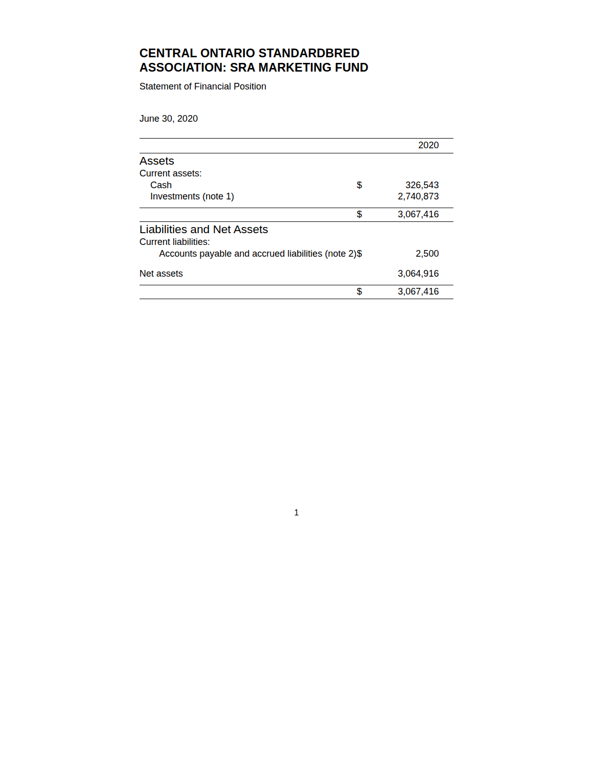CENTRAL ONTARIO STANDARDBRED
ASSOCIATION: SRA MARKETING FUND
Statement of Financial Position
June 30, 2020
| | | 2020 | |
| Assets |
| Current assets: | | | |
| Cash | $ | 326,543 | |
| Investments (note 1) | | 2,740,873 | |
| | $ | 3,067,416 | |
| Liabilities and Net Assets |
| Current liabilities: | | | |
| Accounts payable and accrued liabilities (note 2) | $ | 2,500 | |
| Net assets | | 3,064,916 | |
| | $ | 3,067,416 | |
1